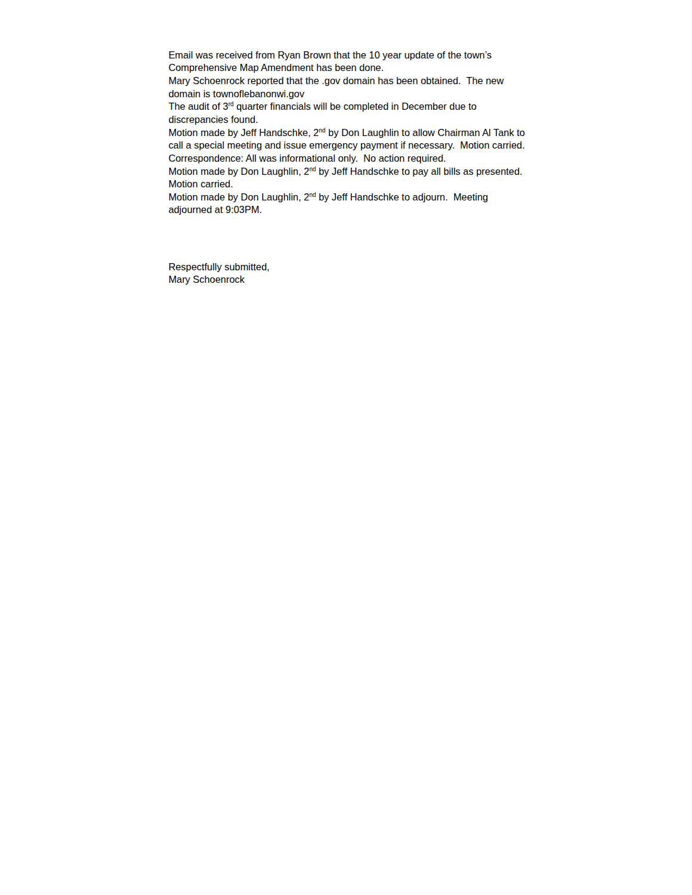Email was received from Ryan Brown that the 10 year update of the town’s Comprehensive Map Amendment has been done.
Mary Schoenrock reported that the .gov domain has been obtained. The new domain is townoflebanonwi.gov
The audit of 3rd quarter financials will be completed in December due to discrepancies found.
Motion made by Jeff Handschke, 2nd by Don Laughlin to allow Chairman Al Tank to call a special meeting and issue emergency payment if necessary. Motion carried.
Correspondence: All was informational only. No action required.
Motion made by Don Laughlin, 2nd by Jeff Handschke to pay all bills as presented. Motion carried.
Motion made by Don Laughlin, 2nd by Jeff Handschke to adjourn. Meeting adjourned at 9:03PM.
Respectfully submitted,
Mary Schoenrock